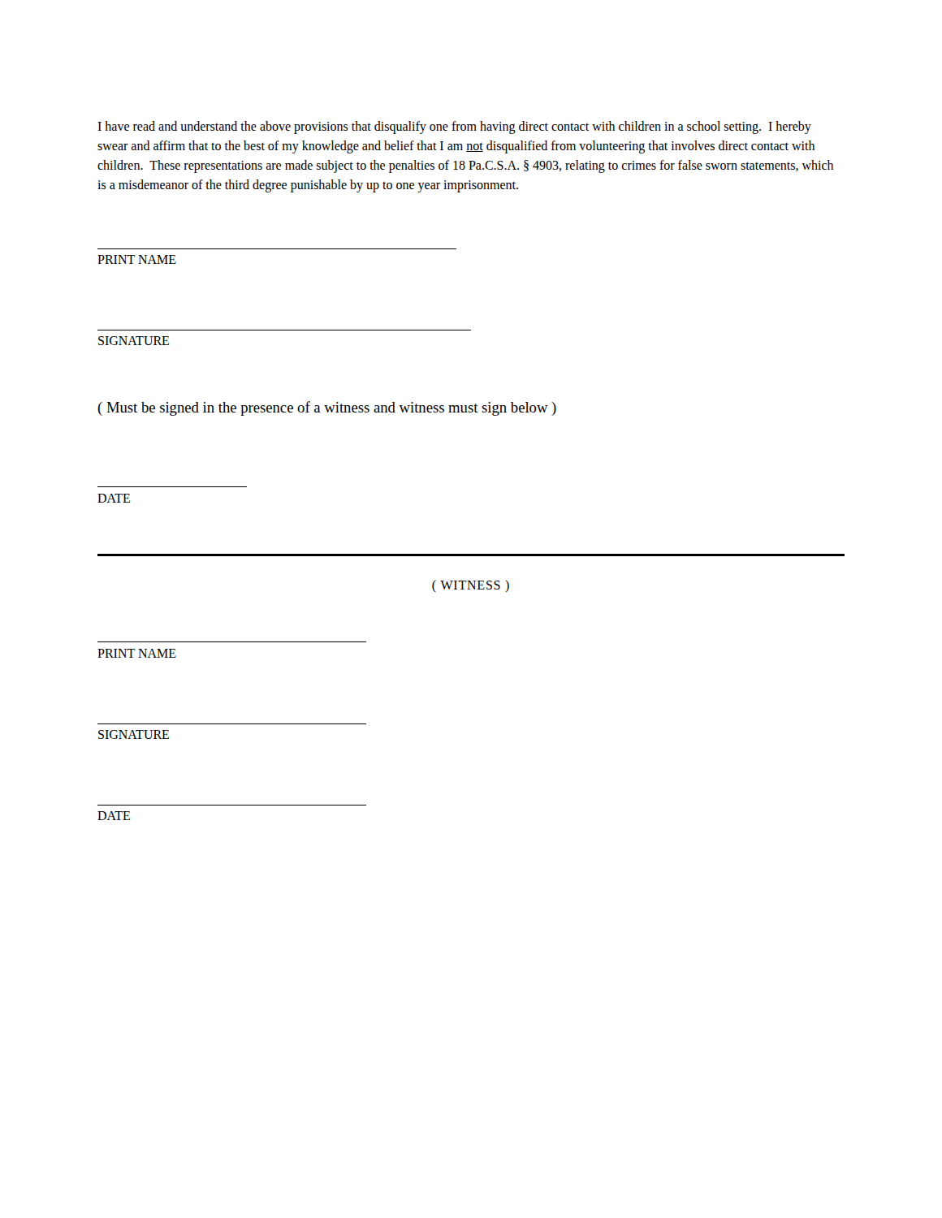I have read and understand the above provisions that disqualify one from having direct contact with children in a school setting. I hereby swear and affirm that to the best of my knowledge and belief that I am not disqualified from volunteering that involves direct contact with children. These representations are made subject to the penalties of 18 Pa.C.S.A. § 4903, relating to crimes for false sworn statements, which is a misdemeanor of the third degree punishable by up to one year imprisonment.
PRINT NAME
SIGNATURE
( Must be signed in the presence of a witness and witness must sign below )
DATE
( WITNESS )
PRINT NAME
SIGNATURE
DATE